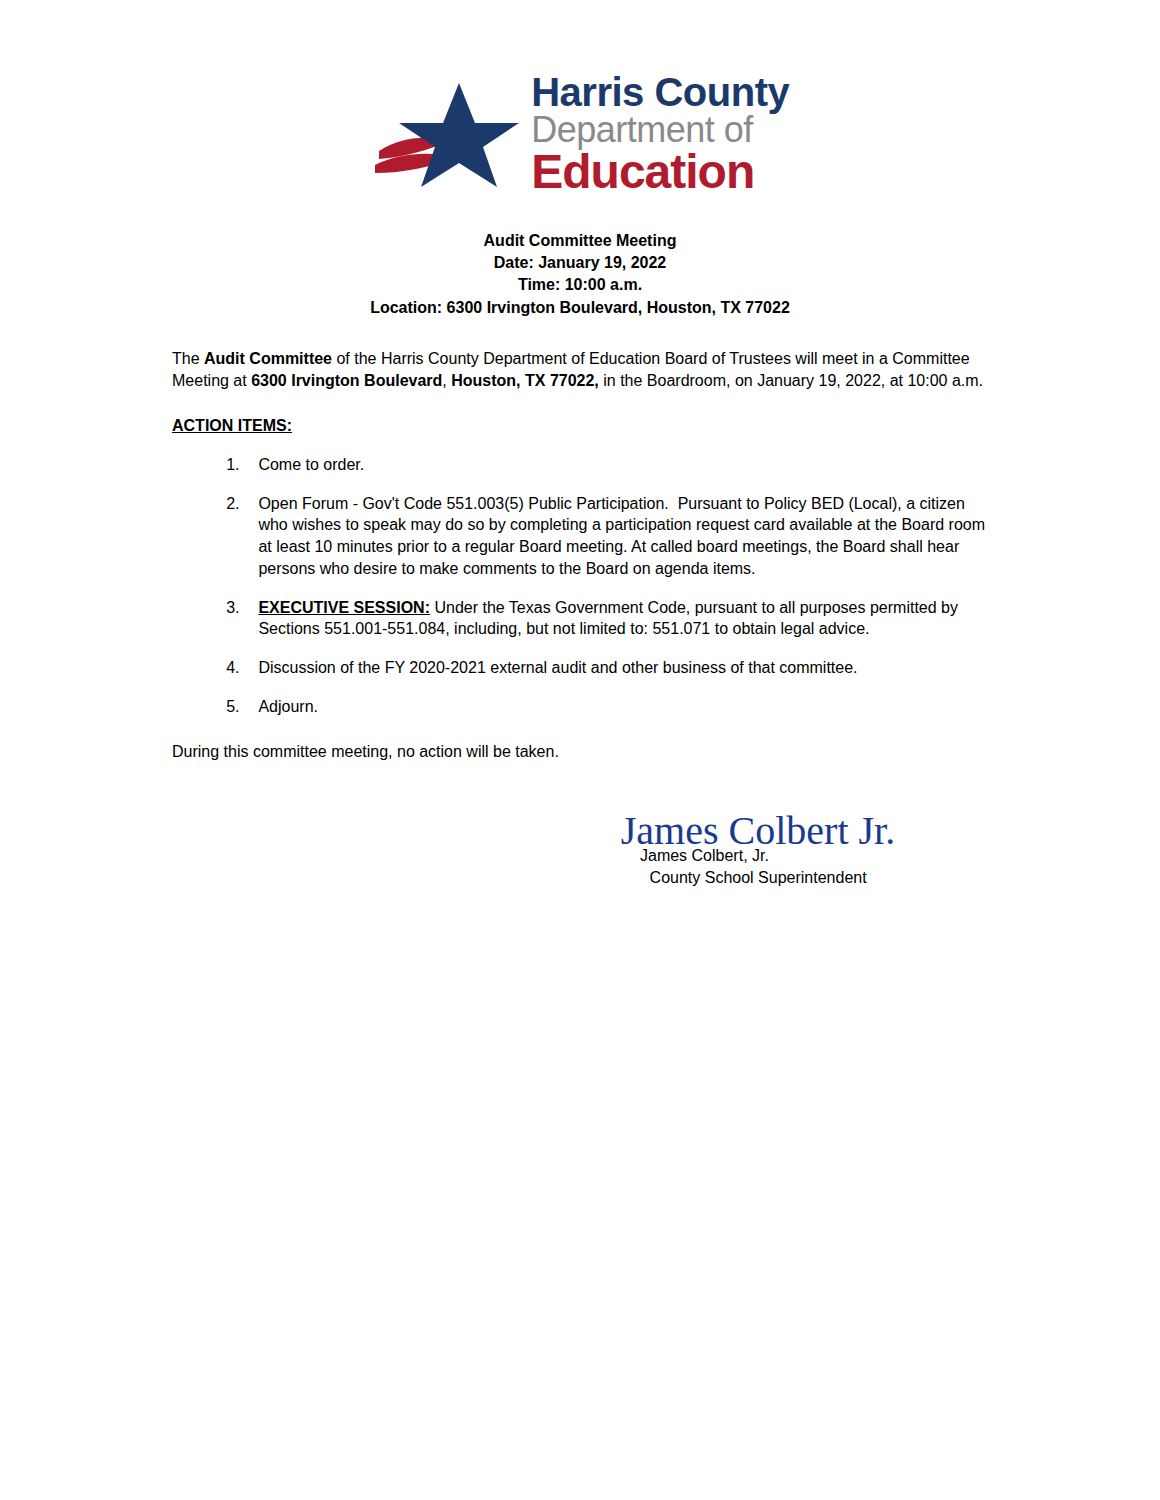Harris County
Department of
Education
Audit Committee Meeting
Date: January 19, 2022
Time: 10:00 a.m.
Location: 6300 Irvington Boulevard, Houston, TX 77022
The Audit Committee of the Harris County Department of Education Board of Trustees will meet in a Committee Meeting at 6300 Irvington Boulevard, Houston, TX 77022, in the Boardroom, on January 19, 2022, at 10:00 a.m.
ACTION ITEMS:
Come to order.
Open Forum - Gov't Code 551.003(5) Public Participation. Pursuant to Policy BED (Local), a citizen who wishes to speak may do so by completing a participation request card available at the Board room at least 10 minutes prior to a regular Board meeting. At called board meetings, the Board shall hear persons who desire to make comments to the Board on agenda items.
EXECUTIVE SESSION: Under the Texas Government Code, pursuant to all purposes permitted by Sections 551.001-551.084, including, but not limited to: 551.071 to obtain legal advice.
Discussion of the FY 2020-2021 external audit and other business of that committee.
Adjourn.
During this committee meeting, no action will be taken.
James Colbert Jr.
James Colbert, Jr.
County School Superintendent